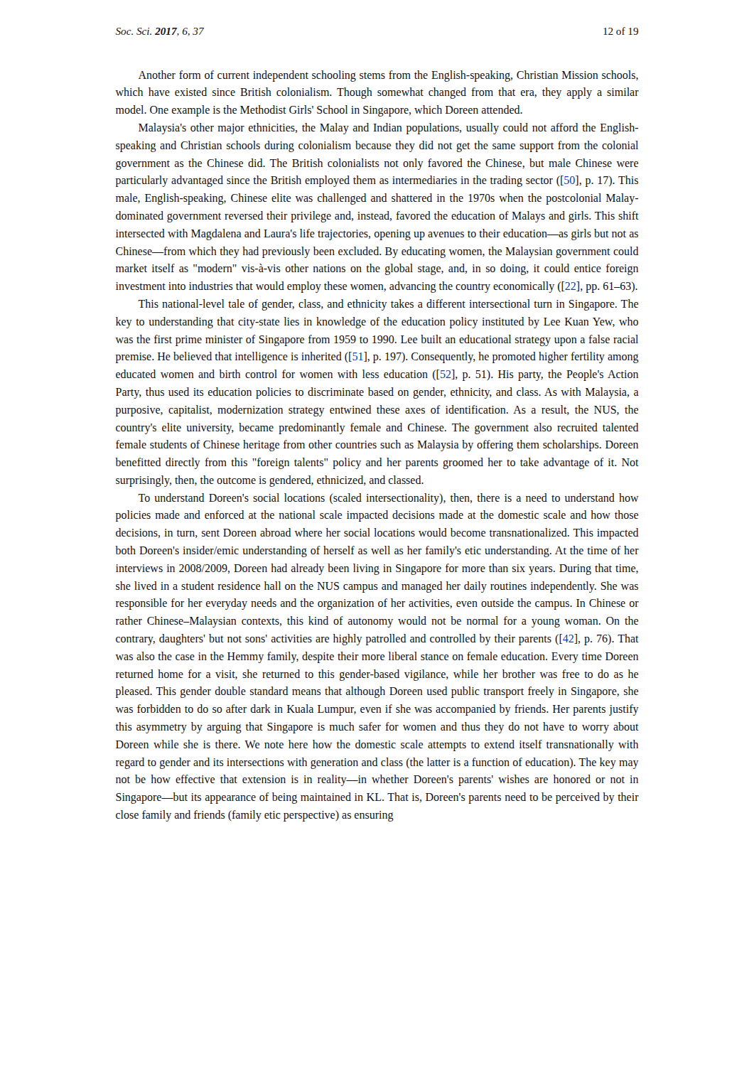Soc. Sci. 2017, 6, 37 12 of 19
Another form of current independent schooling stems from the English-speaking, Christian Mission schools, which have existed since British colonialism. Though somewhat changed from that era, they apply a similar model. One example is the Methodist Girls' School in Singapore, which Doreen attended.
Malaysia's other major ethnicities, the Malay and Indian populations, usually could not afford the English-speaking and Christian schools during colonialism because they did not get the same support from the colonial government as the Chinese did. The British colonialists not only favored the Chinese, but male Chinese were particularly advantaged since the British employed them as intermediaries in the trading sector ([50], p. 17). This male, English-speaking, Chinese elite was challenged and shattered in the 1970s when the postcolonial Malay-dominated government reversed their privilege and, instead, favored the education of Malays and girls. This shift intersected with Magdalena and Laura's life trajectories, opening up avenues to their education—as girls but not as Chinese—from which they had previously been excluded. By educating women, the Malaysian government could market itself as "modern" vis-à-vis other nations on the global stage, and, in so doing, it could entice foreign investment into industries that would employ these women, advancing the country economically ([22], pp. 61–63).
This national-level tale of gender, class, and ethnicity takes a different intersectional turn in Singapore. The key to understanding that city-state lies in knowledge of the education policy instituted by Lee Kuan Yew, who was the first prime minister of Singapore from 1959 to 1990. Lee built an educational strategy upon a false racial premise. He believed that intelligence is inherited ([51], p. 197). Consequently, he promoted higher fertility among educated women and birth control for women with less education ([52], p. 51). His party, the People's Action Party, thus used its education policies to discriminate based on gender, ethnicity, and class. As with Malaysia, a purposive, capitalist, modernization strategy entwined these axes of identification. As a result, the NUS, the country's elite university, became predominantly female and Chinese. The government also recruited talented female students of Chinese heritage from other countries such as Malaysia by offering them scholarships. Doreen benefitted directly from this "foreign talents" policy and her parents groomed her to take advantage of it. Not surprisingly, then, the outcome is gendered, ethnicized, and classed.
To understand Doreen's social locations (scaled intersectionality), then, there is a need to understand how policies made and enforced at the national scale impacted decisions made at the domestic scale and how those decisions, in turn, sent Doreen abroad where her social locations would become transnationalized. This impacted both Doreen's insider/emic understanding of herself as well as her family's etic understanding. At the time of her interviews in 2008/2009, Doreen had already been living in Singapore for more than six years. During that time, she lived in a student residence hall on the NUS campus and managed her daily routines independently. She was responsible for her everyday needs and the organization of her activities, even outside the campus. In Chinese or rather Chinese–Malaysian contexts, this kind of autonomy would not be normal for a young woman. On the contrary, daughters' but not sons' activities are highly patrolled and controlled by their parents ([42], p. 76). That was also the case in the Hemmy family, despite their more liberal stance on female education. Every time Doreen returned home for a visit, she returned to this gender-based vigilance, while her brother was free to do as he pleased. This gender double standard means that although Doreen used public transport freely in Singapore, she was forbidden to do so after dark in Kuala Lumpur, even if she was accompanied by friends. Her parents justify this asymmetry by arguing that Singapore is much safer for women and thus they do not have to worry about Doreen while she is there. We note here how the domestic scale attempts to extend itself transnationally with regard to gender and its intersections with generation and class (the latter is a function of education). The key may not be how effective that extension is in reality—in whether Doreen's parents' wishes are honored or not in Singapore—but its appearance of being maintained in KL. That is, Doreen's parents need to be perceived by their close family and friends (family etic perspective) as ensuring